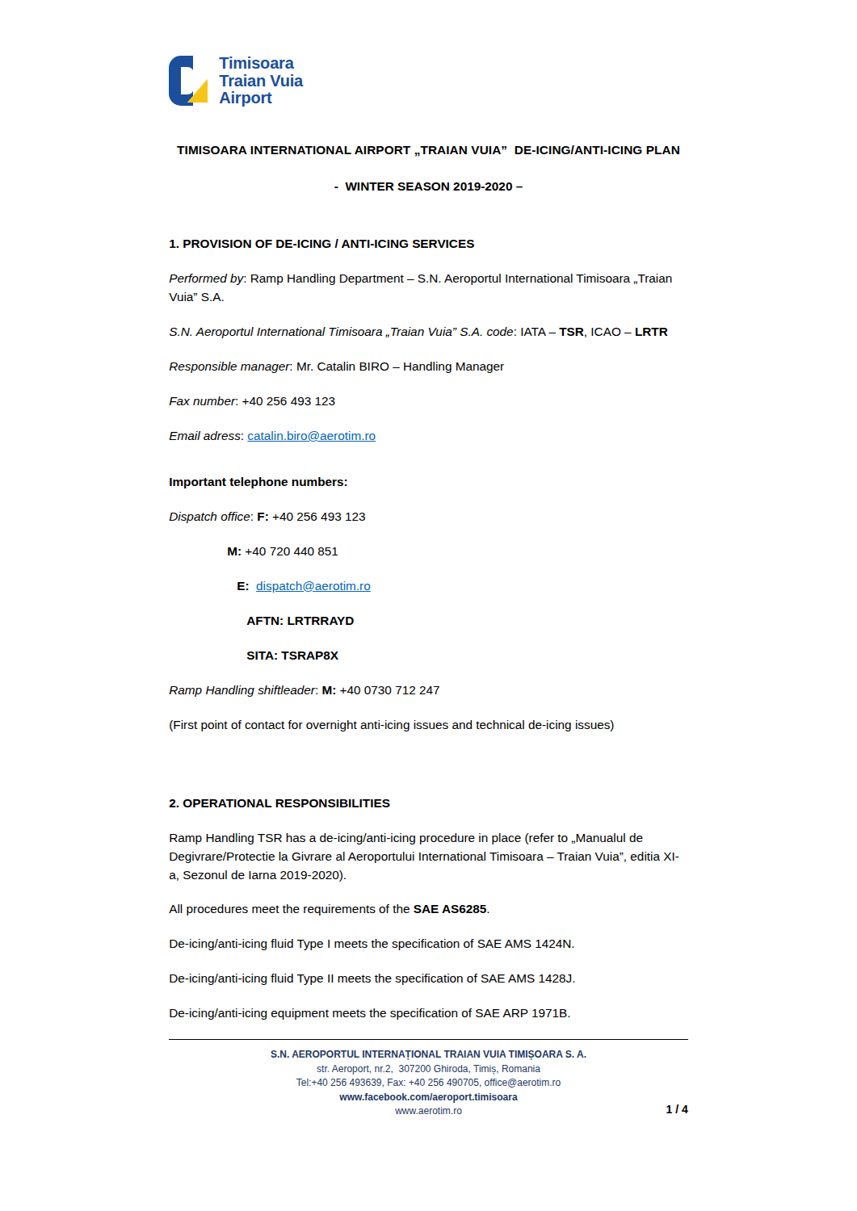Timisoara
Traian Vuia
Airport
TIMISOARA INTERNATIONAL AIRPORT „TRAIAN VUIA” DE-ICING/ANTI-ICING PLAN
- WINTER SEASON 2019-2020 –
1. PROVISION OF DE-ICING / ANTI-ICING SERVICES
Performed by: Ramp Handling Department – S.N. Aeroportul International Timisoara „Traian Vuia” S.A.
S.N. Aeroportul International Timisoara „Traian Vuia” S.A. code: IATA – TSR, ICAO – LRTR
Responsible manager: Mr. Catalin BIRO – Handling Manager
Fax number: +40 256 493 123
Email adress: catalin.biro@aerotim.ro
Important telephone numbers:
Dispatch office: F: +40 256 493 123
M: +40 720 440 851
E: dispatch@aerotim.ro
AFTN: LRTRRAYD
SITA: TSRAP8X
Ramp Handling shiftleader: M: +40 0730 712 247
(First point of contact for overnight anti-icing issues and technical de-icing issues)
2. OPERATIONAL RESPONSIBILITIES
Ramp Handling TSR has a de-icing/anti-icing procedure in place (refer to „Manualul de Degivrare/Protectie la Givrare al Aeroportului International Timisoara – Traian Vuia”, editia XI-a, Sezonul de Iarna 2019-2020).
All procedures meet the requirements of the SAE AS6285.
De-icing/anti-icing fluid Type I meets the specification of SAE AMS 1424N.
De-icing/anti-icing fluid Type II meets the specification of SAE AMS 1428J.
De-icing/anti-icing equipment meets the specification of SAE ARP 1971B.
S.N. AEROPORTUL INTERNAȚIONAL TRAIAN VUIA TIMIȘOARA S. A.
str. Aeroport, nr.2, 307200 Ghiroda, Timiș, Romania
Tel:+40 256 493639, Fax: +40 256 490705, office@aerotim.ro
www.facebook.com/aeroport.timisoara
www.aerotim.ro
1 / 4